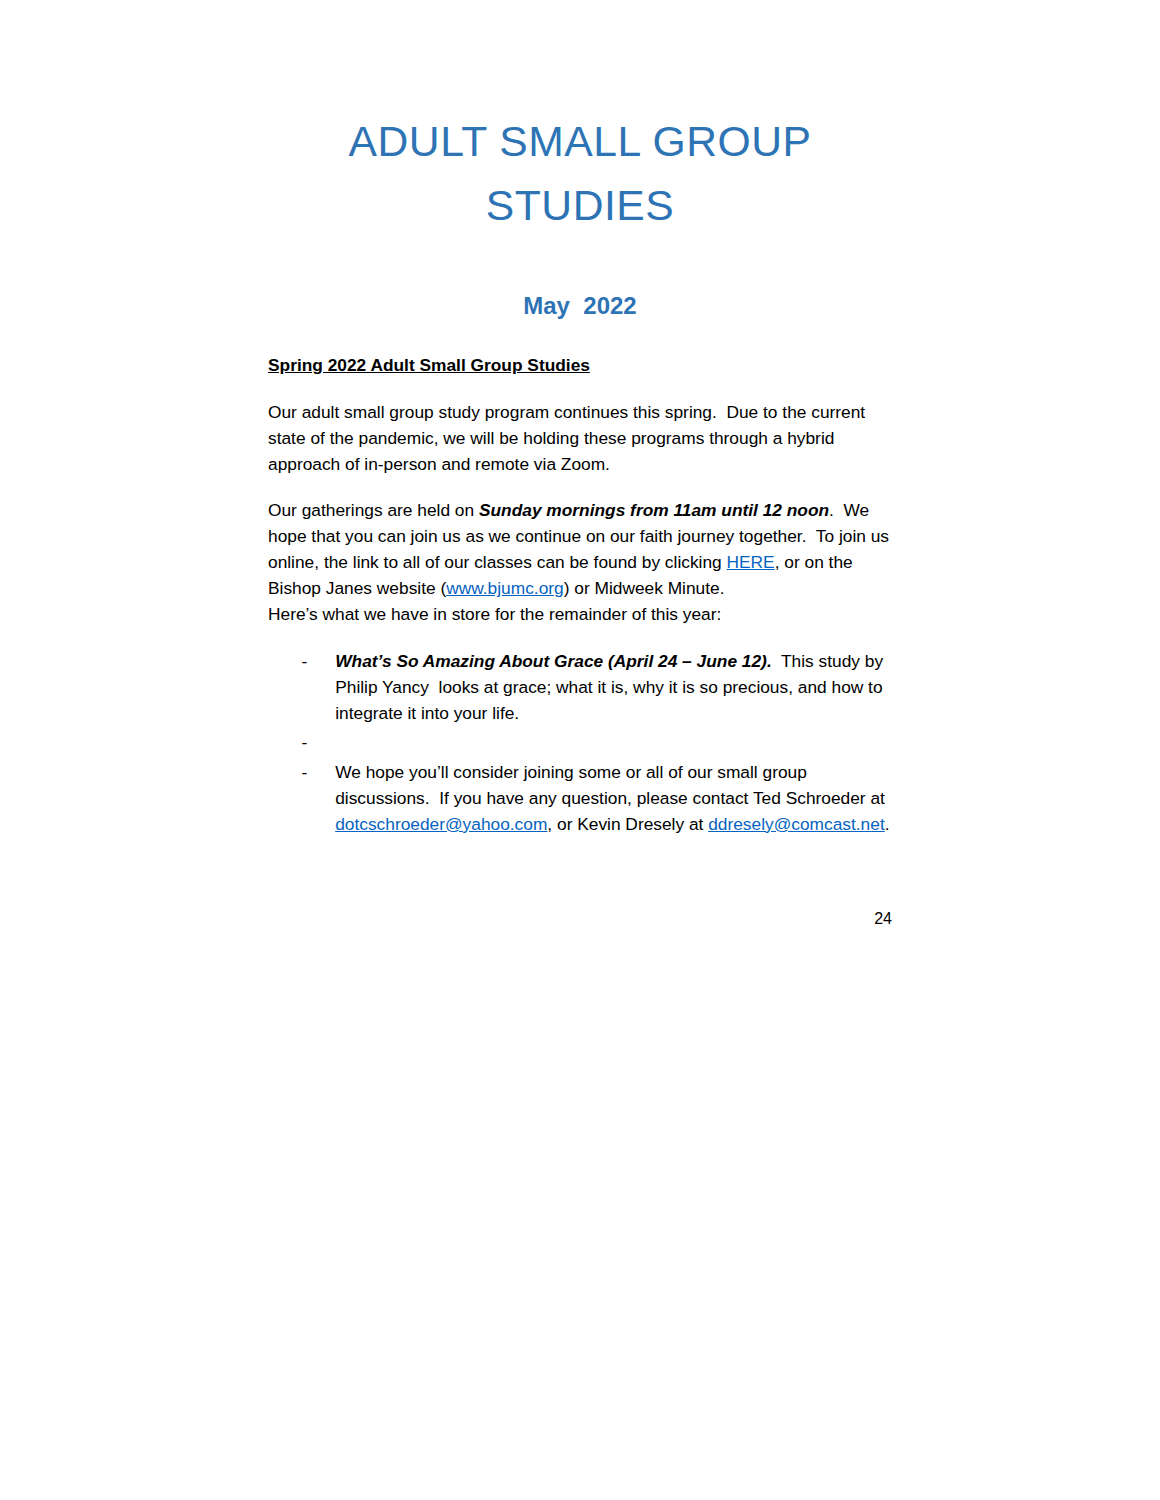ADULT SMALL GROUP STUDIES
May 2022
Spring 2022 Adult Small Group Studies
Our adult small group study program continues this spring. Due to the current state of the pandemic, we will be holding these programs through a hybrid approach of in-person and remote via Zoom.
Our gatherings are held on Sunday mornings from 11am until 12 noon. We hope that you can join us as we continue on our faith journey together. To join us online, the link to all of our classes can be found by clicking HERE, or on the Bishop Janes website (www.bjumc.org) or Midweek Minute.
Here’s what we have in store for the remainder of this year:
What’s So Amazing About Grace (April 24 – June 12). This study by Philip Yancy looks at grace; what it is, why it is so precious, and how to integrate it into your life.
We hope you’ll consider joining some or all of our small group discussions. If you have any question, please contact Ted Schroeder at dotcschroeder@yahoo.com, or Kevin Dresely at ddresely@comcast.net.
24